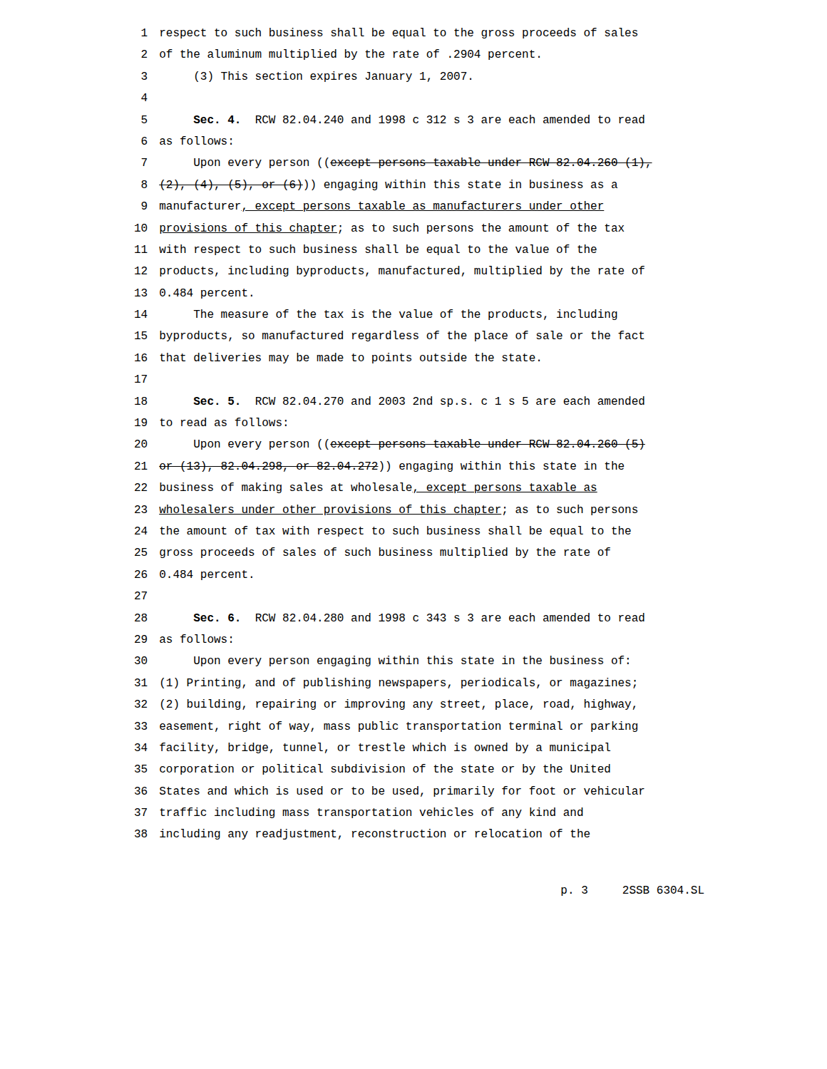respect to such business shall be equal to the gross proceeds of sales
of the aluminum multiplied by the rate of .2904 percent.
(3) This section expires January 1, 2007.
Sec. 4. RCW 82.04.240 and 1998 c 312 s 3 are each amended to read
as follows:
Upon every person ((except persons taxable under RCW 82.04.260 (1),
(2), (4), (5), or (6))) engaging within this state in business as a
manufacturer, except persons taxable as manufacturers under other
provisions of this chapter; as to such persons the amount of the tax
with respect to such business shall be equal to the value of the
products, including byproducts, manufactured, multiplied by the rate of
0.484 percent.
The measure of the tax is the value of the products, including
byproducts, so manufactured regardless of the place of sale or the fact
that deliveries may be made to points outside the state.
Sec. 5. RCW 82.04.270 and 2003 2nd sp.s. c 1 s 5 are each amended
to read as follows:
Upon every person ((except persons taxable under RCW 82.04.260 (5)
or (13), 82.04.298, or 82.04.272)) engaging within this state in the
business of making sales at wholesale, except persons taxable as
wholesalers under other provisions of this chapter; as to such persons
the amount of tax with respect to such business shall be equal to the
gross proceeds of sales of such business multiplied by the rate of
0.484 percent.
Sec. 6. RCW 82.04.280 and 1998 c 343 s 3 are each amended to read
as follows:
Upon every person engaging within this state in the business of:
(1) Printing, and of publishing newspapers, periodicals, or magazines;
(2) building, repairing or improving any street, place, road, highway,
easement, right of way, mass public transportation terminal or parking
facility, bridge, tunnel, or trestle which is owned by a municipal
corporation or political subdivision of the state or by the United
States and which is used or to be used, primarily for foot or vehicular
traffic including mass transportation vehicles of any kind and
including any readjustment, reconstruction or relocation of the
p. 3 2SSB 6304.SL